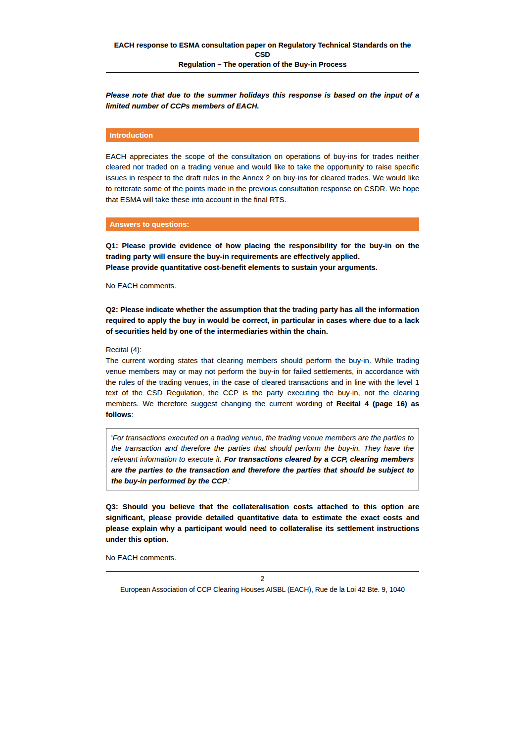EACH response to ESMA consultation paper on Regulatory Technical Standards on the CSD
Regulation – The operation of the Buy-in Process
Please note that due to the summer holidays this response is based on the input of a limited number of CCPs members of EACH.
Introduction
EACH appreciates the scope of the consultation on operations of buy-ins for trades neither cleared nor traded on a trading venue and would like to take the opportunity to raise specific issues in respect to the draft rules in the Annex 2 on buy-ins for cleared trades. We would like to reiterate some of the points made in the previous consultation response on CSDR. We hope that ESMA will take these into account in the final RTS.
Answers to questions:
Q1: Please provide evidence of how placing the responsibility for the buy-in on the trading party will ensure the buy-in requirements are effectively applied.
Please provide quantitative cost-benefit elements to sustain your arguments.
No EACH comments.
Q2: Please indicate whether the assumption that the trading party has all the information required to apply the buy in would be correct, in particular in cases where due to a lack of securities held by one of the intermediaries within the chain.
Recital (4):
The current wording states that clearing members should perform the buy-in. While trading venue members may or may not perform the buy-in for failed settlements, in accordance with the rules of the trading venues, in the case of cleared transactions and in line with the level 1 text of the CSD Regulation, the CCP is the party executing the buy-in, not the clearing members. We therefore suggest changing the current wording of Recital 4 (page 16) as follows:
'For transactions executed on a trading venue, the trading venue members are the parties to the transaction and therefore the parties that should perform the buy-in. They have the relevant information to execute it. For transactions cleared by a CCP, clearing members are the parties to the transaction and therefore the parties that should be subject to the buy-in performed by the CCP.'
Q3: Should you believe that the collateralisation costs attached to this option are significant, please provide detailed quantitative data to estimate the exact costs and please explain why a participant would need to collateralise its settlement instructions under this option.
No EACH comments.
2
European Association of CCP Clearing Houses AISBL (EACH), Rue de la Loi 42 Bte. 9, 1040